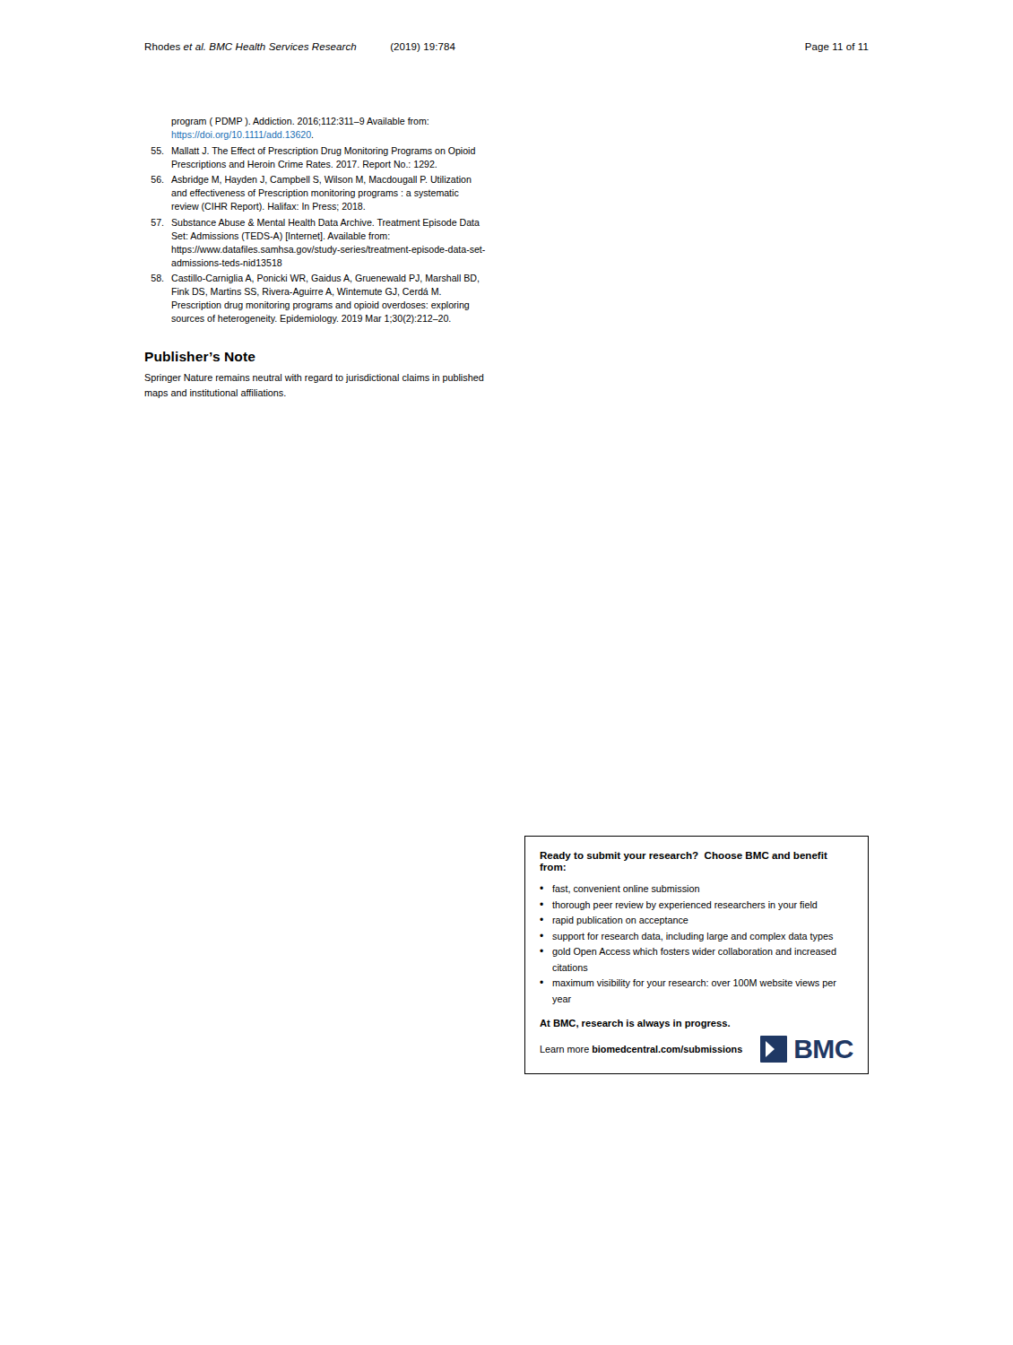Rhodes et al. BMC Health Services Research (2019) 19:784
Page 11 of 11
program ( PDMP ). Addiction. 2016;112:311–9 Available from: https://doi.org/10.1111/add.13620.
55. Mallatt J. The Effect of Prescription Drug Monitoring Programs on Opioid Prescriptions and Heroin Crime Rates. 2017. Report No.: 1292.
56. Asbridge M, Hayden J, Campbell S, Wilson M, Macdougall P. Utilization and effectiveness of Prescription monitoring programs : a systematic review (CIHR Report). Halifax: In Press; 2018.
57. Substance Abuse & Mental Health Data Archive. Treatment Episode Data Set: Admissions (TEDS-A) [Internet]. Available from: https://www.datafiles.samhsa.gov/study-series/treatment-episode-data-set-admissions-teds-nid13518
58. Castillo-Carniglia A, Ponicki WR, Gaidus A, Gruenewald PJ, Marshall BD, Fink DS, Martins SS, Rivera-Aguirre A, Wintemute GJ, Cerdá M. Prescription drug monitoring programs and opioid overdoses: exploring sources of heterogeneity. Epidemiology. 2019 Mar 1;30(2):212–20.
Publisher’s Note
Springer Nature remains neutral with regard to jurisdictional claims in published maps and institutional affiliations.
Ready to submit your research? Choose BMC and benefit from:
fast, convenient online submission
thorough peer review by experienced researchers in your field
rapid publication on acceptance
support for research data, including large and complex data types
gold Open Access which fosters wider collaboration and increased citations
maximum visibility for your research: over 100M website views per year
At BMC, research is always in progress.
Learn more biomedcentral.com/submissions
BMC